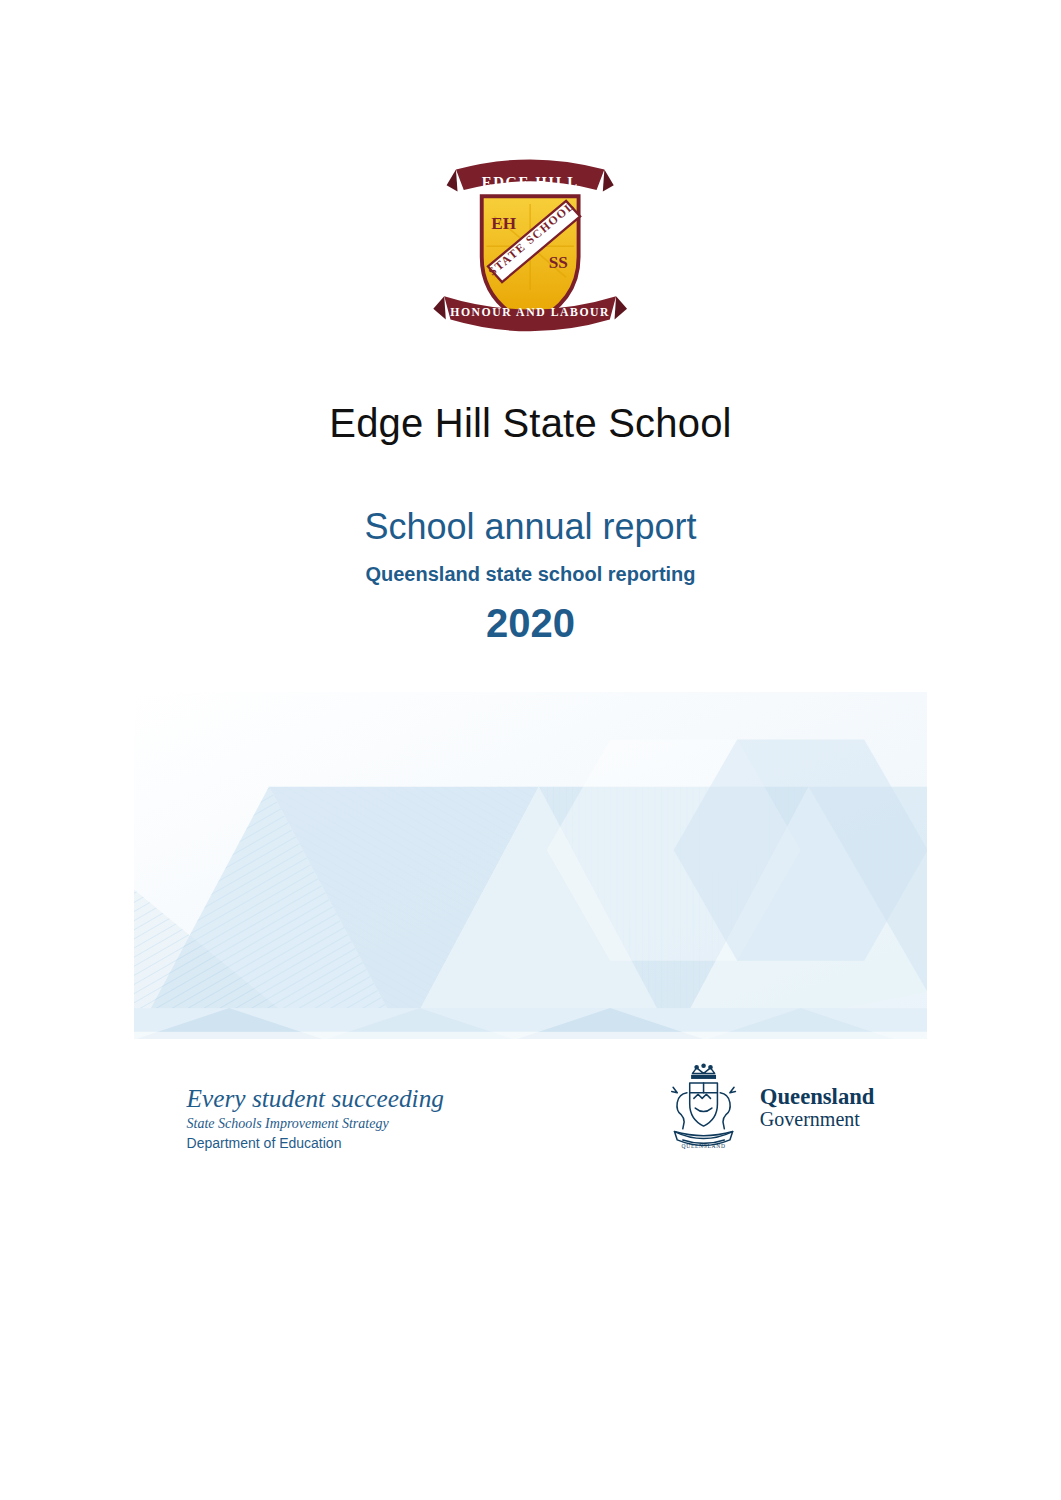EDGE HILL STATE SCHOOL EH SS HONOUR AND LABOUR
Edge Hill State School
School annual report
Queensland state school reporting
2020
Every student succeeding State Schools Improvement Strategy Department of Education
QUEENSLAND
Queensland Government